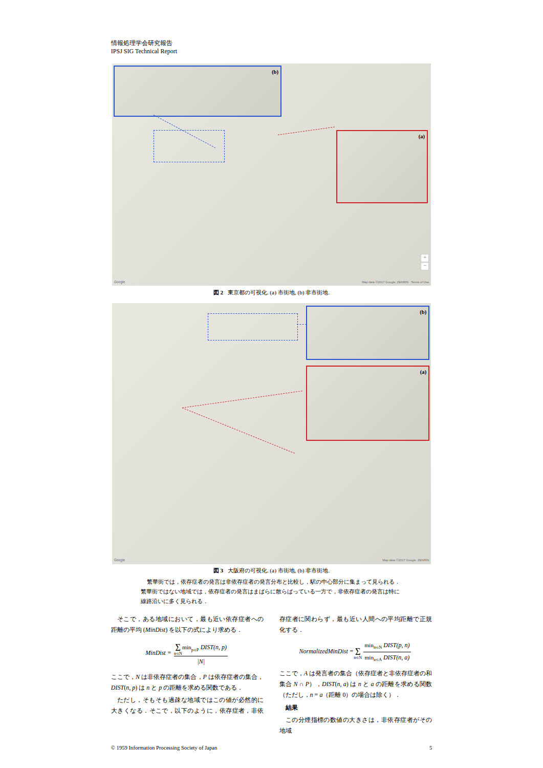情報処理学会研究報告
IPSJ SIG Technical Report
(b)
(a)
Google
Map data ©2017 Google, ZENRIN Terms of Use
+
−
図 2 東京都の可視化. (a) 市街地, (b) 非市街地.
(b)
(a)
Google
Map data ©2017 Google, ZENRIN
図 3 大阪府の可視化. (a) 市街地, (b) 非市街地.
繁華街では，依存症者の発言は非依存症者の発言分布と比較し，駅の中心部分に集まって見られる．繁華街ではない地域では，依存症者の発言はまばらに散らばっている一方で，非依存症者の発言は特に線路沿いに多く見られる．
そこで，ある地域において，最も近い依存症者への距離の平均 (MinDist) を以下の式により求める．
MinDist = Σn∈N min p∈P DIST(n, p) |N|
ここで，N は非依存症者の集合，P は依存症者の集合，DIST(n, p) は n と p の距離を求める関数である．
ただし，そもそも過疎な地域ではこの値が必然的に大きくなる．そこで，以下のように，依存症者，非依存症者に関わらず，最も近い人間への平均距離で正規化する．
NormalizedMinDist = Σn∈N min n∈N DIST(p, n) min a∈A DIST(n, a)
ここで，A は発言者の集合（依存症者と非依存症者の和集合 N ∩ P），DIST(n, a) は n と a の距離を求める関数（ただし，n = a（距離 0）の場合は除く）．
結果
この分煙指標の数値の大きさは，非依存症者がその地域
© 1959 Information Processing Society of Japan 5